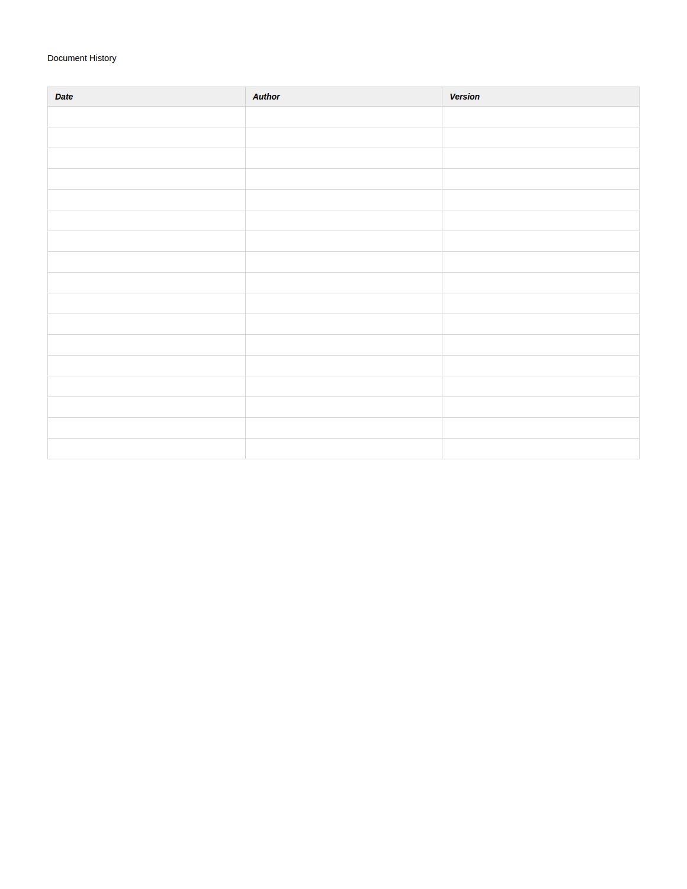Document History
| Date | Author | Version |
| --- | --- | --- |